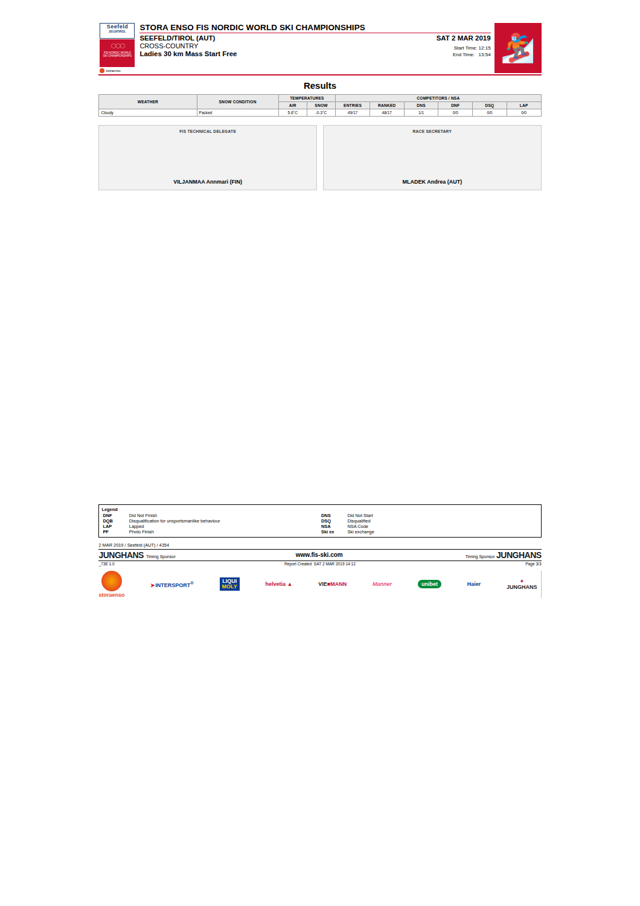Seefeld 2019TIROL
◌◌◌ FIS NORDIC WORLD
SKI CHAMPIONSHIPS
storaenso
STORA ENSO FIS NORDIC WORLD SKI CHAMPIONSHIPS
SEEFELD/TIROL (AUT)
CROSS-COUNTRY
Ladies 30 km Mass Start Free
SAT 2 MAR 2019
Start Time: 12:15
End Time: 13:54
🏂
Results
| WEATHER | SNOW CONDITION | TEMPERATURES | COMPETITORS / NSA |
| --- | --- | --- | --- |
| AIR | SNOW | ENTRIES | RANKED | DNS | DNF | DSQ | LAP |
| Cloudy | Packed | 5.6°C | -0.3°C | 49/17 | 48/17 | 1/1 | 0/0 | 0/0 | 0/0 |
FIS TECHNICAL DELEGATE
VILJANMAA Annmari (FIN)
RACE SECRETARY
MLADEK Andrea (AUT)
Legend
| DNF | Did Not Finish | DNS | Did Not Start |
| DQB | Disqualification for unsportsmanlike behaviour | DSQ | Disqualified |
| LAP | Lapped | NSA | NSA Code |
| PF | Photo Finish | Ski ex | Ski exchange |
2 MAR 2019 / Seefeld (AUT) / 4354
JUNGHANS Timing Sponsor
www.fis-ski.com
Timing Sponsor JUNGHANS
_73E 1.0
Report Created SAT 2 MAR 2019 14:12
Page 3/3
storaenso
➤INTERSPORT®
LIQUIMOLY
helvetia ▲
VIE■MANN
Manner
unibet
Haier
✦JUNGHANS